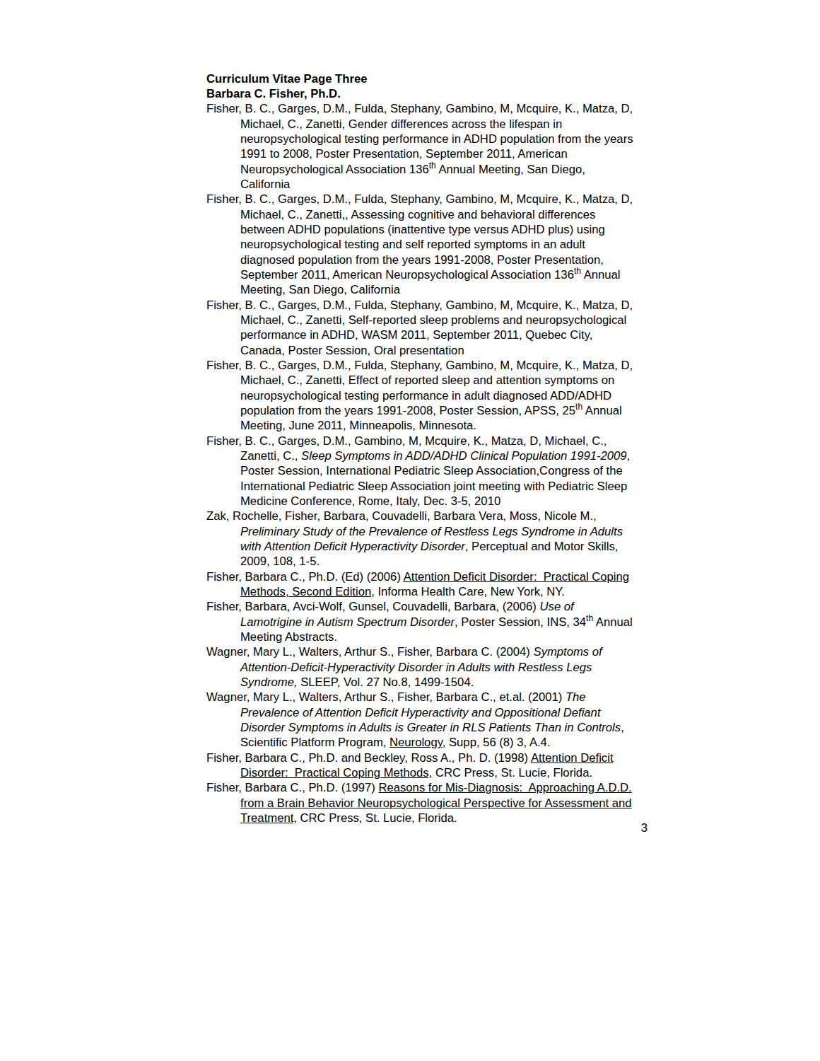Curriculum Vitae Page Three
Barbara C. Fisher, Ph.D.
Fisher, B. C., Garges, D.M., Fulda, Stephany, Gambino, M, Mcquire, K., Matza, D, Michael, C., Zanetti, Gender differences across the lifespan in neuropsychological testing performance in ADHD population from the years 1991 to 2008, Poster Presentation, September 2011, American Neuropsychological Association 136th Annual Meeting, San Diego, California
Fisher, B. C., Garges, D.M., Fulda, Stephany, Gambino, M, Mcquire, K., Matza, D, Michael, C., Zanetti,, Assessing cognitive and behavioral differences between ADHD populations (inattentive type versus ADHD plus) using neuropsychological testing and self reported symptoms in an adult diagnosed population from the years 1991-2008, Poster Presentation, September 2011, American Neuropsychological Association 136th Annual Meeting, San Diego, California
Fisher, B. C., Garges, D.M., Fulda, Stephany, Gambino, M, Mcquire, K., Matza, D, Michael, C., Zanetti, Self-reported sleep problems and neuropsychological performance in ADHD, WASM 2011, September 2011, Quebec City, Canada, Poster Session, Oral presentation
Fisher, B. C., Garges, D.M., Fulda, Stephany, Gambino, M, Mcquire, K., Matza, D, Michael, C., Zanetti, Effect of reported sleep and attention symptoms on neuropsychological testing performance in adult diagnosed ADD/ADHD population from the years 1991-2008, Poster Session, APSS, 25th Annual Meeting, June 2011, Minneapolis, Minnesota.
Fisher, B. C., Garges, D.M., Gambino, M, Mcquire, K., Matza, D, Michael, C., Zanetti, C., Sleep Symptoms in ADD/ADHD Clinical Population 1991-2009, Poster Session, International Pediatric Sleep Association,Congress of the International Pediatric Sleep Association joint meeting with Pediatric Sleep Medicine Conference, Rome, Italy, Dec. 3-5, 2010
Zak, Rochelle, Fisher, Barbara, Couvadelli, Barbara Vera, Moss, Nicole M., Preliminary Study of the Prevalence of Restless Legs Syndrome in Adults with Attention Deficit Hyperactivity Disorder, Perceptual and Motor Skills, 2009, 108, 1-5.
Fisher, Barbara C., Ph.D. (Ed) (2006) Attention Deficit Disorder: Practical Coping Methods, Second Edition, Informa Health Care, New York, NY.
Fisher, Barbara, Avci-Wolf, Gunsel, Couvadelli, Barbara, (2006) Use of Lamotrigine in Autism Spectrum Disorder, Poster Session, INS, 34th Annual Meeting Abstracts.
Wagner, Mary L., Walters, Arthur S., Fisher, Barbara C. (2004) Symptoms of Attention-Deficit-Hyperactivity Disorder in Adults with Restless Legs Syndrome, SLEEP, Vol. 27 No.8, 1499-1504.
Wagner, Mary L., Walters, Arthur S., Fisher, Barbara C., et.al. (2001) The Prevalence of Attention Deficit Hyperactivity and Oppositional Defiant Disorder Symptoms in Adults is Greater in RLS Patients Than in Controls, Scientific Platform Program, Neurology, Supp, 56 (8) 3, A.4.
Fisher, Barbara C., Ph.D. and Beckley, Ross A., Ph. D. (1998) Attention Deficit Disorder: Practical Coping Methods, CRC Press, St. Lucie, Florida.
Fisher, Barbara C., Ph.D. (1997) Reasons for Mis-Diagnosis: Approaching A.D.D. from a Brain Behavior Neuropsychological Perspective for Assessment and Treatment, CRC Press, St. Lucie, Florida.
3